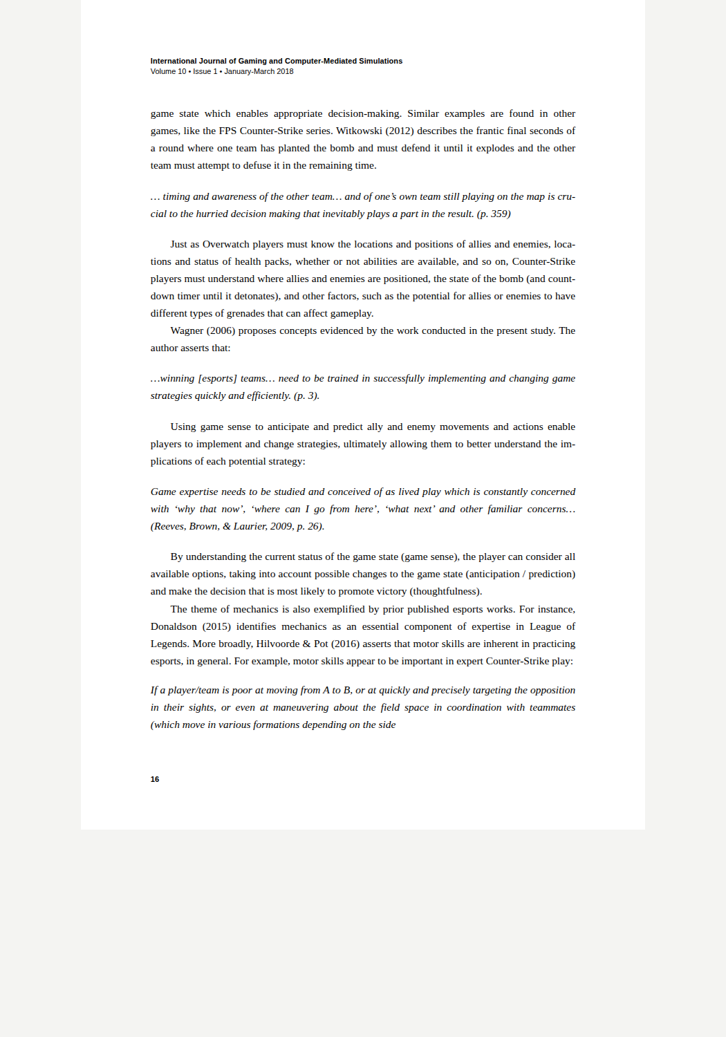International Journal of Gaming and Computer-Mediated Simulations
Volume 10 • Issue 1 • January-March 2018
game state which enables appropriate decision-making. Similar examples are found in other games, like the FPS Counter-Strike series. Witkowski (2012) describes the frantic final seconds of a round where one team has planted the bomb and must defend it until it explodes and the other team must attempt to defuse it in the remaining time.
… timing and awareness of the other team… and of one’s own team still playing on the map is crucial to the hurried decision making that inevitably plays a part in the result. (p. 359)
Just as Overwatch players must know the locations and positions of allies and enemies, locations and status of health packs, whether or not abilities are available, and so on, Counter-Strike players must understand where allies and enemies are positioned, the state of the bomb (and countdown timer until it detonates), and other factors, such as the potential for allies or enemies to have different types of grenades that can affect gameplay.
Wagner (2006) proposes concepts evidenced by the work conducted in the present study. The author asserts that:
…winning [esports] teams… need to be trained in successfully implementing and changing game strategies quickly and efficiently. (p. 3).
Using game sense to anticipate and predict ally and enemy movements and actions enable players to implement and change strategies, ultimately allowing them to better understand the implications of each potential strategy:
Game expertise needs to be studied and conceived of as lived play which is constantly concerned with ‘why that now’, ‘where can I go from here’, ‘what next’ and other familiar concerns… (Reeves, Brown, & Laurier, 2009, p. 26).
By understanding the current status of the game state (game sense), the player can consider all available options, taking into account possible changes to the game state (anticipation / prediction) and make the decision that is most likely to promote victory (thoughtfulness).
The theme of mechanics is also exemplified by prior published esports works. For instance, Donaldson (2015) identifies mechanics as an essential component of expertise in League of Legends. More broadly, Hilvoorde & Pot (2016) asserts that motor skills are inherent in practicing esports, in general. For example, motor skills appear to be important in expert Counter-Strike play:
If a player/team is poor at moving from A to B, or at quickly and precisely targeting the opposition in their sights, or even at maneuvering about the field space in coordination with teammates (which move in various formations depending on the side
16